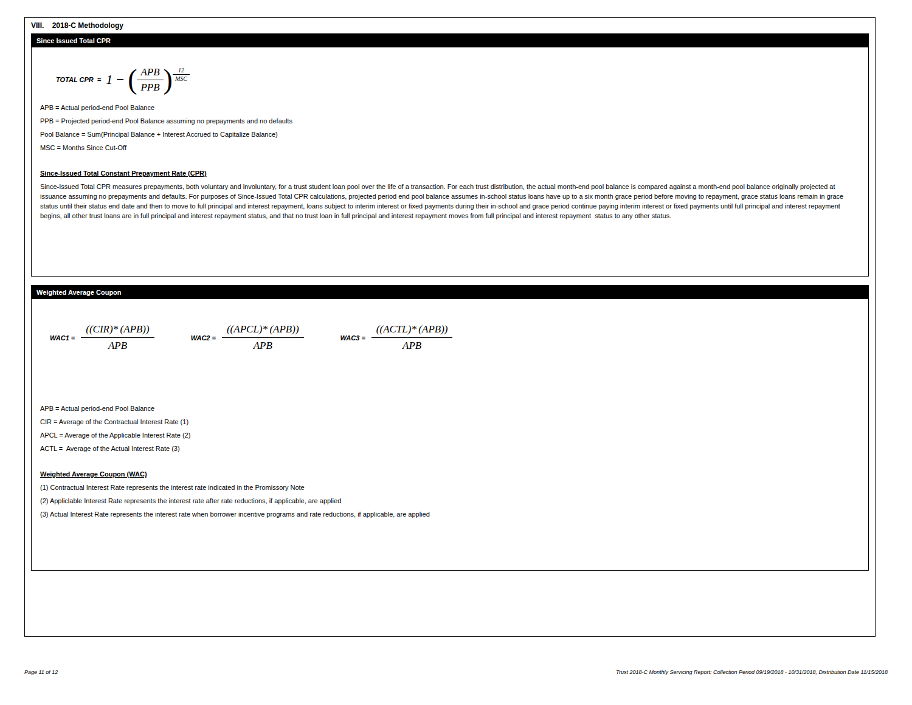VIII. 2018-C Methodology
Since Issued Total CPR
TOTAL CPR = 1 − ( APB PPB ) 12 MSC
APB = Actual period-end Pool Balance
PPB = Projected period-end Pool Balance assuming no prepayments and no defaults
Pool Balance = Sum(Principal Balance + Interest Accrued to Capitalize Balance)
MSC = Months Since Cut-Off
Since-Issued Total Constant Prepayment Rate (CPR)
Since-Issued Total CPR measures prepayments, both voluntary and involuntary, for a trust student loan pool over the life of a transaction. For each trust distribution, the actual month-end pool balance is compared against a month-end pool balance originally projected at issuance assuming no prepayments and defaults. For purposes of Since-Issued Total CPR calculations, projected period end pool balance assumes in-school status loans have up to a six month grace period before moving to repayment, grace status loans remain in grace status until their status end date and then to move to full principal and interest repayment, loans subject to interim interest or fixed payments during their in-school and grace period continue paying interim interest or fixed payments until full principal and interest repayment begins, all other trust loans are in full principal and interest repayment status, and that no trust loan in full principal and interest repayment moves from full principal and interest repayment status to any other status.
Weighted Average Coupon
WAC1 = ((CIR)* (APB)) APB
WAC2 = ((APCL)* (APB)) APB
WAC3 = ((ACTL)* (APB)) APB
APB = Actual period-end Pool Balance
CIR = Average of the Contractual Interest Rate (1)
APCL = Average of the Applicable Interest Rate (2)
ACTL = Average of the Actual Interest Rate (3)
Weighted Average Coupon (WAC)
(1) Contractual Interest Rate represents the interest rate indicated in the Promissory Note
(2) Appliclable Interest Rate represents the interest rate after rate reductions, if applicable, are applied
(3) Actual Interest Rate represents the interest rate when borrower incentive programs and rate reductions, if applicable, are applied
Page 11 of 12
Trust 2018-C Monthly Servicing Report: Collection Period 09/19/2018 - 10/31/2018, Distribution Date 11/15/2018